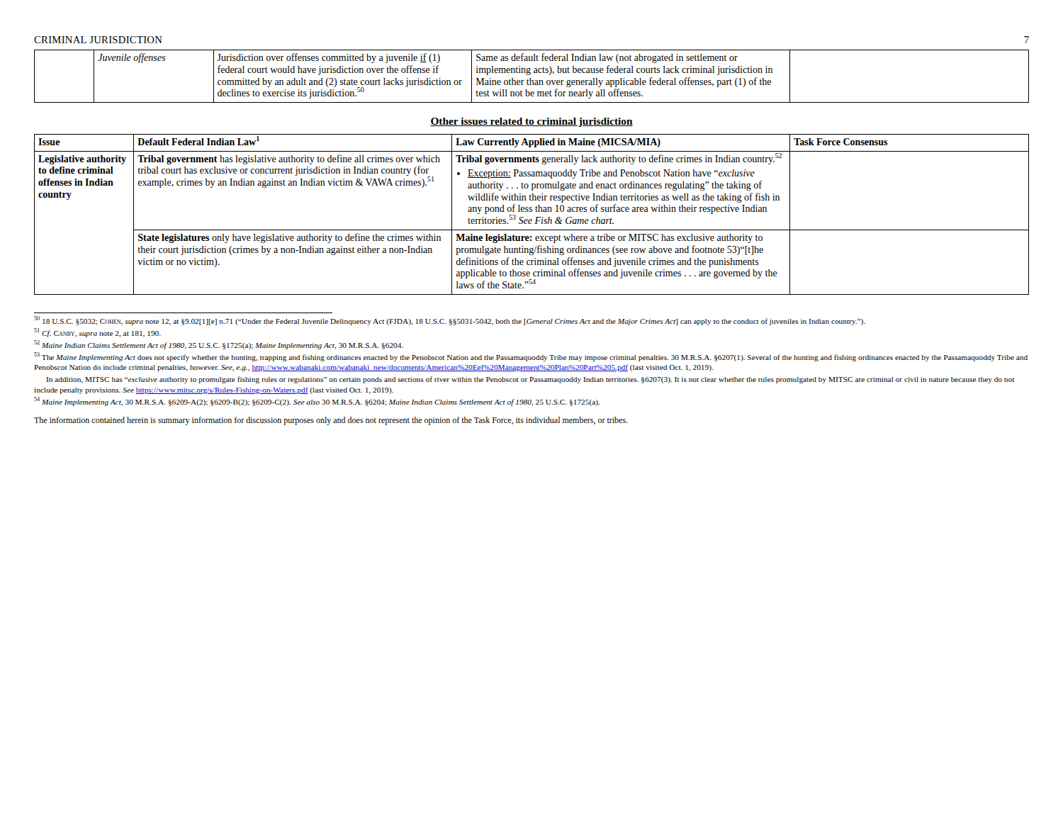CRIMINAL JURISDICTION
7
| | Juvenile offenses | Jurisdiction over offenses committed by a juvenile if (1) federal court would have jurisdiction over the offense if committed by an adult and (2) state court lacks jurisdiction or declines to exercise its jurisdiction. 50 | Same as default federal Indian law (not abrogated in settlement or implementing acts), but because federal courts lack criminal jurisdiction in Maine other than over generally applicable federal offenses, part (1) of the test will not be met for nearly all offenses. | |
Other issues related to criminal jurisdiction
| Issue | Default Federal Indian Law 1 | Law Currently Applied in Maine (MICSA/MIA) | Task Force Consensus |
| --- | --- | --- | --- |
| Legislative authority to define criminal offenses in Indian country | Tribal government has legislative authority to define all crimes over which tribal court has exclusive or concurrent jurisdiction in Indian country (for example, crimes by an Indian against an Indian victim & VAWA crimes). 51 | Tribal governments generally lack authority to define crimes in Indian country. 52 Exception: Passamaquoddy Tribe and Penobscot Nation have “ exclusive authority . . . to promulgate and enact ordinances regulating” the taking of wildlife within their respective Indian territories as well as the taking of fish in any pond of less than 10 acres of surface area within their respective Indian territories. 53 See Fish & Game chart. | |
| State legislatures only have legislative authority to define the crimes within their court jurisdiction (crimes by a non-Indian against either a non-Indian victim or no victim). | Maine legislature: except where a tribe or MITSC has exclusive authority to promulgate hunting/fishing ordinances (see row above and footnote 53)“[t]he definitions of the criminal offenses and juvenile crimes and the punishments applicable to those criminal offenses and juvenile crimes . . . are governed by the laws of the State.” 54 | |
50 18 U.S.C. §5032; Cohen, supra note 12, at §9.02[1][e] n.71 (“Under the Federal Juvenile Delinquency Act (FJDA), 18 U.S.C. §§5031-5042, both the [General Crimes Act and the Major Crimes Act] can apply to the conduct of juveniles in Indian country.”).
51 Cf. Canby, supra note 2, at 181, 190.
52 Maine Indian Claims Settlement Act of 1980, 25 U.S.C. §1725(a); Maine Implementing Act, 30 M.R.S.A. §6204.
53 The Maine Implementing Act does not specify whether the hunting, trapping and fishing ordinances enacted by the Penobscot Nation and the Passamaquoddy Tribe may impose criminal penalties. 30 M.R.S.A. §6207(1). Several of the hunting and fishing ordinances enacted by the Passamaquoddy Tribe and Penobscot Nation do include criminal penalties, however. See, e.g., http://www.wabanaki.com/wabanaki_new/documents/American%20Eel%20Management%20Plan%20Part%205.pdf (last visited Oct. 1, 2019).
In addition, MITSC has “exclusive authority to promulgate fishing rules or regulations” on certain ponds and sections of river within the Penobscot or Passamaquoddy Indian territories. §6207(3). It is not clear whether the rules promulgated by MITSC are criminal or civil in nature because they do not include penalty provisions. See https://www.mitsc.org/s/Rules-Fishing-on-Waters.pdf (last visited Oct. 1, 2019).
54 Maine Implementing Act, 30 M.R.S.A. §6209-A(2); §6209-B(2); §6209-C(2). See also 30 M.R.S.A. §6204; Maine Indian Claims Settlement Act of 1980, 25 U.S.C. §1725(a).
The information contained herein is summary information for discussion purposes only and does not represent the opinion of the Task Force, its individual members, or tribes.